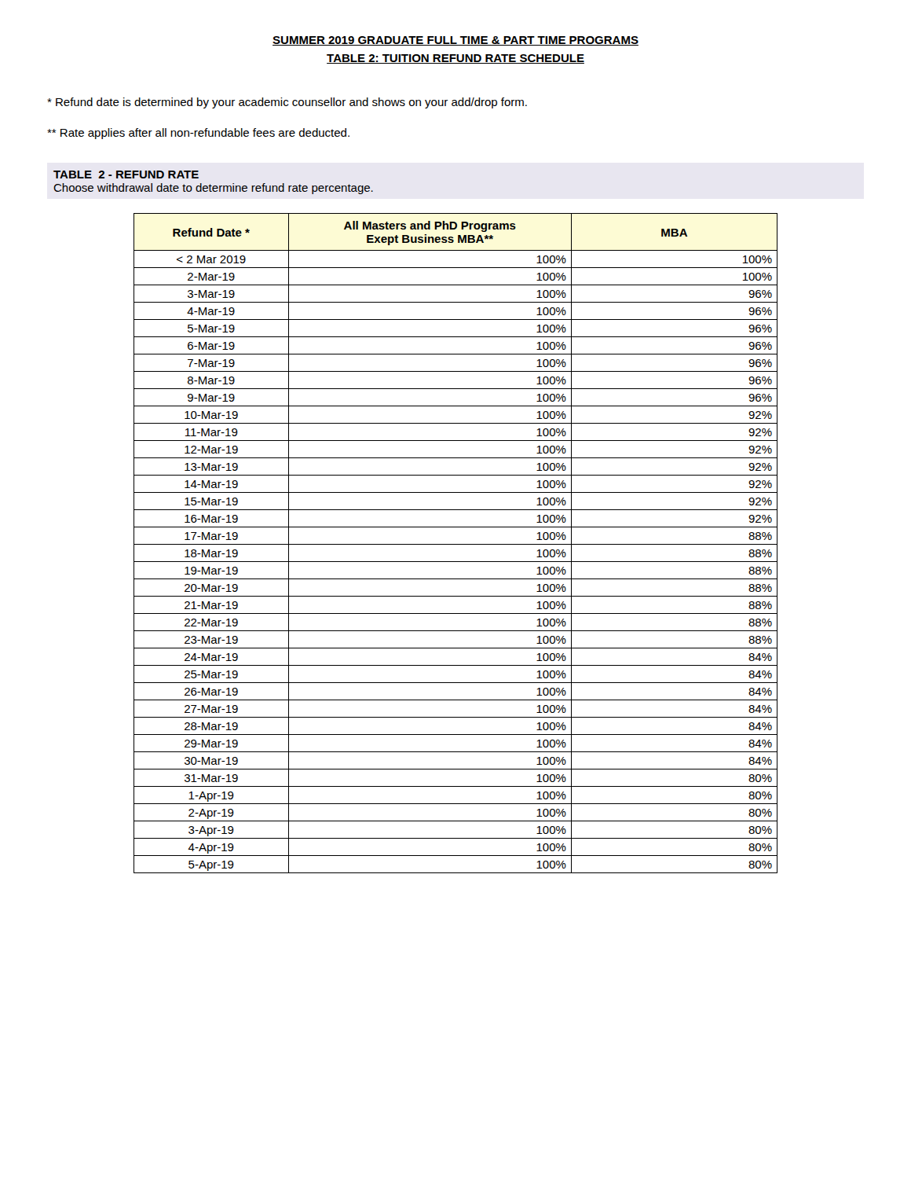SUMMER 2019 GRADUATE FULL TIME & PART TIME PROGRAMS
TABLE 2: TUITION REFUND RATE SCHEDULE
* Refund date is determined by your academic counsellor and shows on your add/drop form.
** Rate applies after all non-refundable fees are deducted.
TABLE 2 - REFUND RATE
Choose withdrawal date to determine refund rate percentage.
| Refund Date * | All Masters and PhD Programs Exept Business MBA** | MBA |
| --- | --- | --- |
| < 2 Mar 2019 | 100% | 100% |
| 2-Mar-19 | 100% | 100% |
| 3-Mar-19 | 100% | 96% |
| 4-Mar-19 | 100% | 96% |
| 5-Mar-19 | 100% | 96% |
| 6-Mar-19 | 100% | 96% |
| 7-Mar-19 | 100% | 96% |
| 8-Mar-19 | 100% | 96% |
| 9-Mar-19 | 100% | 96% |
| 10-Mar-19 | 100% | 92% |
| 11-Mar-19 | 100% | 92% |
| 12-Mar-19 | 100% | 92% |
| 13-Mar-19 | 100% | 92% |
| 14-Mar-19 | 100% | 92% |
| 15-Mar-19 | 100% | 92% |
| 16-Mar-19 | 100% | 92% |
| 17-Mar-19 | 100% | 88% |
| 18-Mar-19 | 100% | 88% |
| 19-Mar-19 | 100% | 88% |
| 20-Mar-19 | 100% | 88% |
| 21-Mar-19 | 100% | 88% |
| 22-Mar-19 | 100% | 88% |
| 23-Mar-19 | 100% | 88% |
| 24-Mar-19 | 100% | 84% |
| 25-Mar-19 | 100% | 84% |
| 26-Mar-19 | 100% | 84% |
| 27-Mar-19 | 100% | 84% |
| 28-Mar-19 | 100% | 84% |
| 29-Mar-19 | 100% | 84% |
| 30-Mar-19 | 100% | 84% |
| 31-Mar-19 | 100% | 80% |
| 1-Apr-19 | 100% | 80% |
| 2-Apr-19 | 100% | 80% |
| 3-Apr-19 | 100% | 80% |
| 4-Apr-19 | 100% | 80% |
| 5-Apr-19 | 100% | 80% |